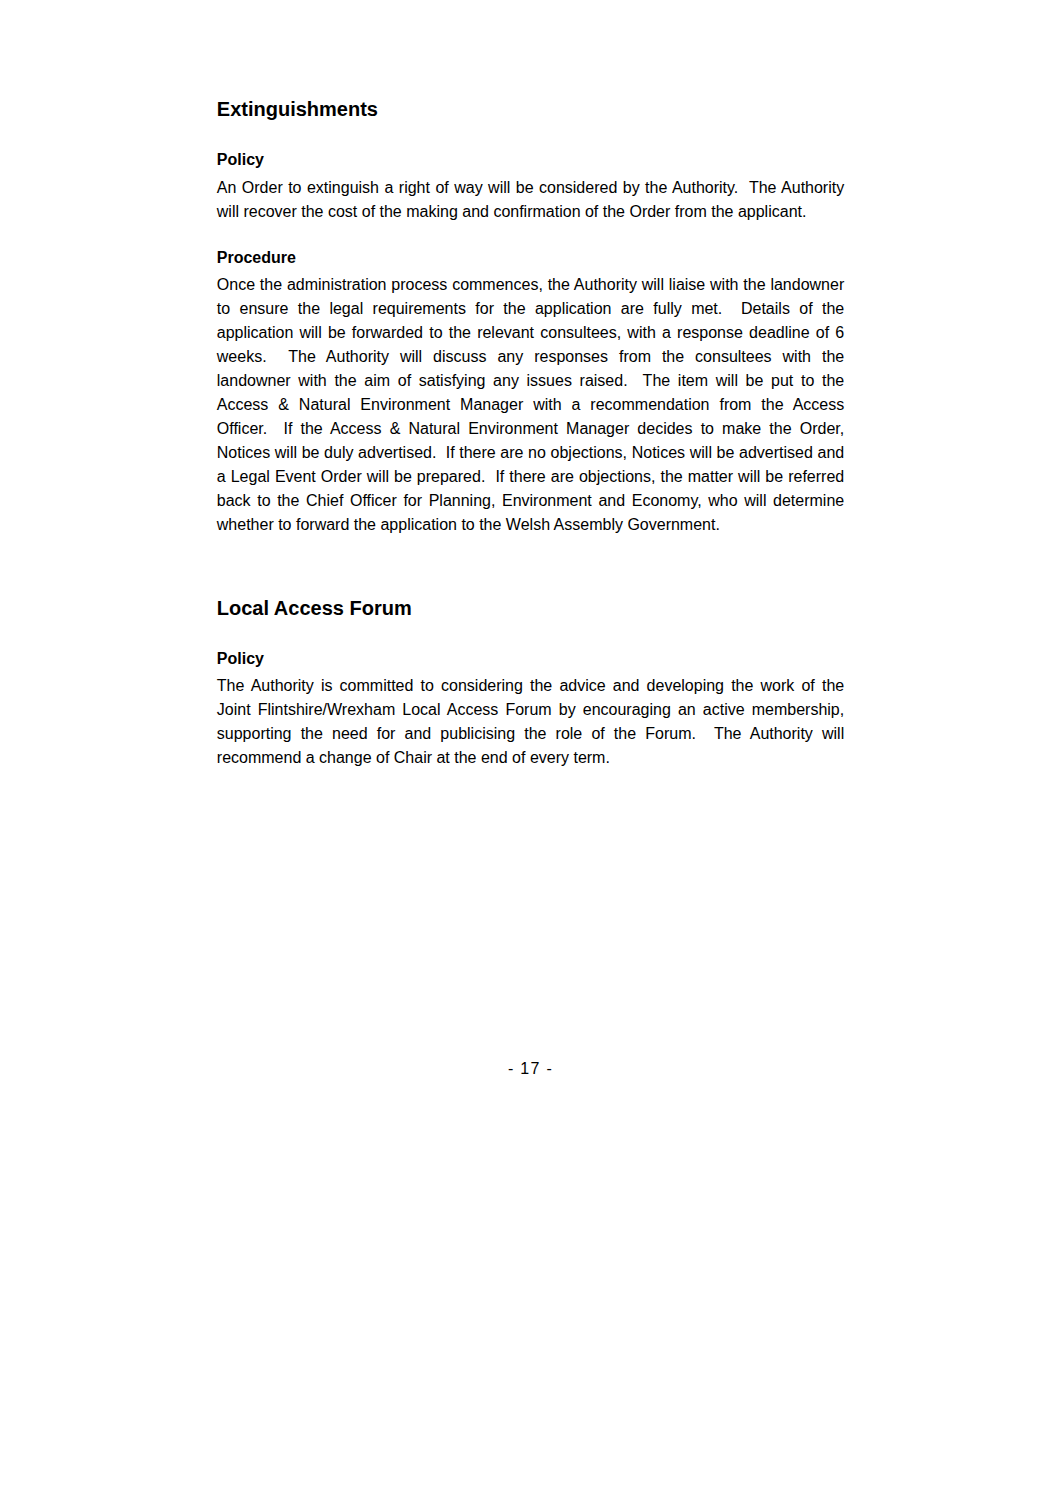Extinguishments
Policy
An Order to extinguish a right of way will be considered by the Authority. The Authority will recover the cost of the making and confirmation of the Order from the applicant.
Procedure
Once the administration process commences, the Authority will liaise with the landowner to ensure the legal requirements for the application are fully met. Details of the application will be forwarded to the relevant consultees, with a response deadline of 6 weeks. The Authority will discuss any responses from the consultees with the landowner with the aim of satisfying any issues raised. The item will be put to the Access & Natural Environment Manager with a recommendation from the Access Officer. If the Access & Natural Environment Manager decides to make the Order, Notices will be duly advertised. If there are no objections, Notices will be advertised and a Legal Event Order will be prepared. If there are objections, the matter will be referred back to the Chief Officer for Planning, Environment and Economy, who will determine whether to forward the application to the Welsh Assembly Government.
Local Access Forum
Policy
The Authority is committed to considering the advice and developing the work of the Joint Flintshire/Wrexham Local Access Forum by encouraging an active membership, supporting the need for and publicising the role of the Forum. The Authority will recommend a change of Chair at the end of every term.
- 17 -